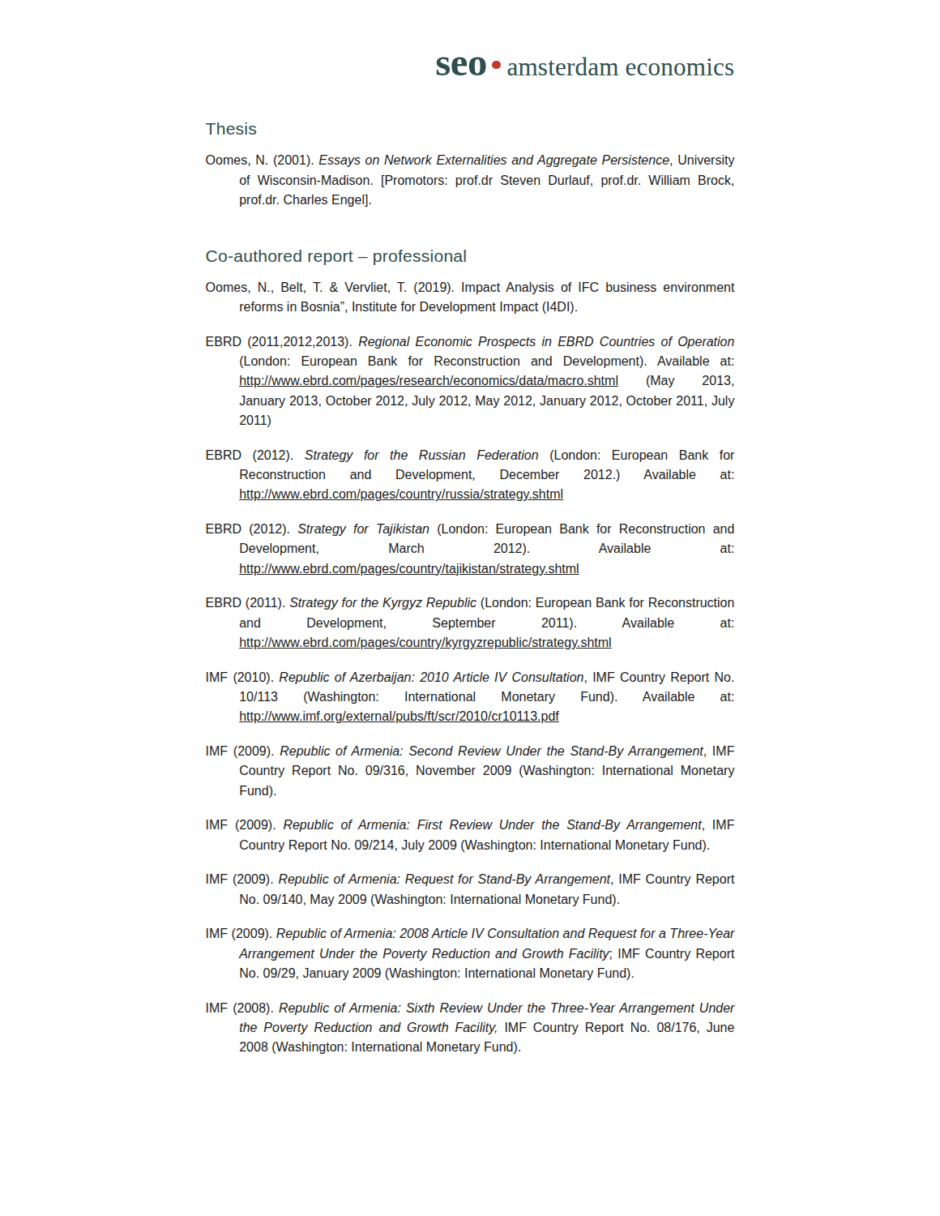seo amsterdam economics
Thesis
Oomes, N. (2001). Essays on Network Externalities and Aggregate Persistence, University of Wisconsin-Madison. [Promotors: prof.dr Steven Durlauf, prof.dr. William Brock, prof.dr. Charles Engel].
Co-authored report – professional
Oomes, N., Belt, T. & Vervliet, T. (2019). Impact Analysis of IFC business environment reforms in Bosnia”, Institute for Development Impact (I4DI).
EBRD (2011,2012,2013). Regional Economic Prospects in EBRD Countries of Operation (London: European Bank for Reconstruction and Development). Available at: http://www.ebrd.com/pages/research/economics/data/macro.shtml (May 2013, January 2013, October 2012, July 2012, May 2012, January 2012, October 2011, July 2011)
EBRD (2012). Strategy for the Russian Federation (London: European Bank for Reconstruction and Development, December 2012.) Available at: http://www.ebrd.com/pages/country/russia/strategy.shtml
EBRD (2012). Strategy for Tajikistan (London: European Bank for Reconstruction and Development, March 2012). Available at: http://www.ebrd.com/pages/country/tajikistan/strategy.shtml
EBRD (2011). Strategy for the Kyrgyz Republic (London: European Bank for Reconstruction and Development, September 2011). Available at: http://www.ebrd.com/pages/country/kyrgyzrepublic/strategy.shtml
IMF (2010). Republic of Azerbaijan: 2010 Article IV Consultation, IMF Country Report No. 10/113 (Washington: International Monetary Fund). Available at: http://www.imf.org/external/pubs/ft/scr/2010/cr10113.pdf
IMF (2009). Republic of Armenia: Second Review Under the Stand-By Arrangement, IMF Country Report No. 09/316, November 2009 (Washington: International Monetary Fund).
IMF (2009). Republic of Armenia: First Review Under the Stand-By Arrangement, IMF Country Report No. 09/214, July 2009 (Washington: International Monetary Fund).
IMF (2009). Republic of Armenia: Request for Stand-By Arrangement, IMF Country Report No. 09/140, May 2009 (Washington: International Monetary Fund).
IMF (2009). Republic of Armenia: 2008 Article IV Consultation and Request for a Three-Year Arrangement Under the Poverty Reduction and Growth Facility; IMF Country Report No. 09/29, January 2009 (Washington: International Monetary Fund).
IMF (2008). Republic of Armenia: Sixth Review Under the Three-Year Arrangement Under the Poverty Reduction and Growth Facility, IMF Country Report No. 08/176, June 2008 (Washington: International Monetary Fund).